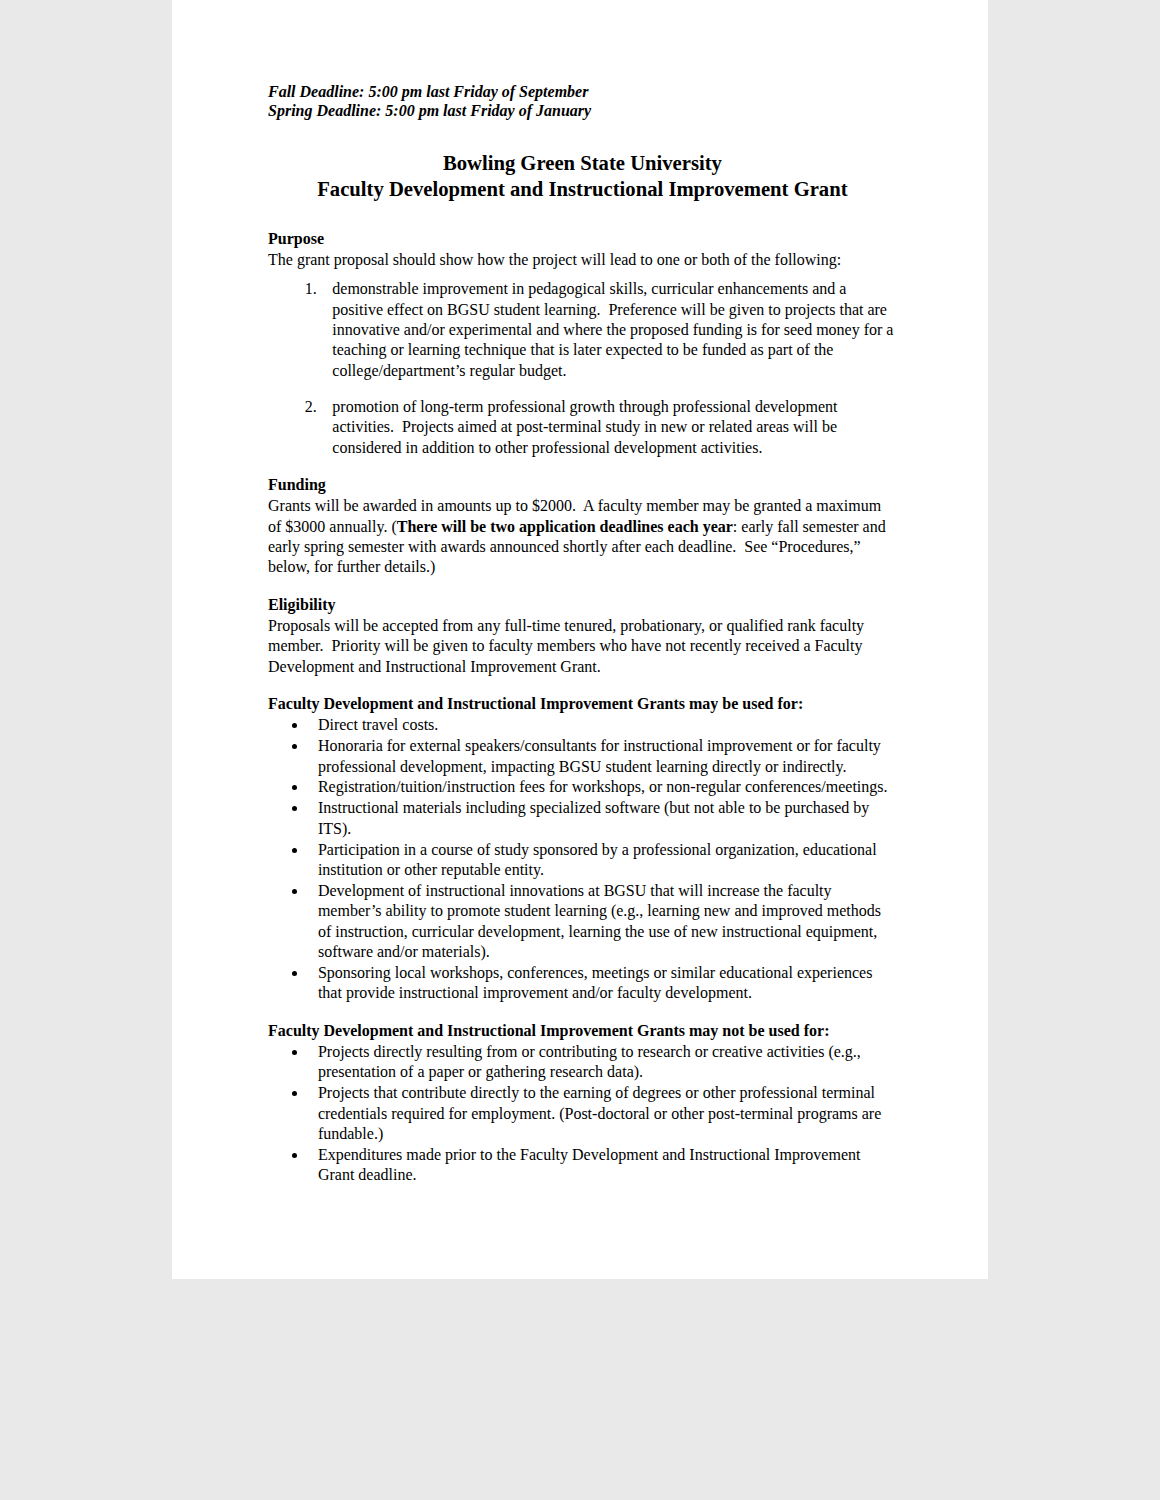Fall Deadline: 5:00 pm last Friday of September
Spring Deadline: 5:00 pm last Friday of January
Bowling Green State University
Faculty Development and Instructional Improvement Grant
Purpose
The grant proposal should show how the project will lead to one or both of the following:
demonstrable improvement in pedagogical skills, curricular enhancements and a positive effect on BGSU student learning. Preference will be given to projects that are innovative and/or experimental and where the proposed funding is for seed money for a teaching or learning technique that is later expected to be funded as part of the college/department’s regular budget.
promotion of long-term professional growth through professional development activities. Projects aimed at post-terminal study in new or related areas will be considered in addition to other professional development activities.
Funding
Grants will be awarded in amounts up to $2000. A faculty member may be granted a maximum of $3000 annually. (There will be two application deadlines each year: early fall semester and early spring semester with awards announced shortly after each deadline. See “Procedures,” below, for further details.)
Eligibility
Proposals will be accepted from any full-time tenured, probationary, or qualified rank faculty member. Priority will be given to faculty members who have not recently received a Faculty Development and Instructional Improvement Grant.
Faculty Development and Instructional Improvement Grants may be used for:
Direct travel costs.
Honoraria for external speakers/consultants for instructional improvement or for faculty professional development, impacting BGSU student learning directly or indirectly.
Registration/tuition/instruction fees for workshops, or non-regular conferences/meetings.
Instructional materials including specialized software (but not able to be purchased by ITS).
Participation in a course of study sponsored by a professional organization, educational institution or other reputable entity.
Development of instructional innovations at BGSU that will increase the faculty member’s ability to promote student learning (e.g., learning new and improved methods of instruction, curricular development, learning the use of new instructional equipment, software and/or materials).
Sponsoring local workshops, conferences, meetings or similar educational experiences that provide instructional improvement and/or faculty development.
Faculty Development and Instructional Improvement Grants may not be used for:
Projects directly resulting from or contributing to research or creative activities (e.g., presentation of a paper or gathering research data).
Projects that contribute directly to the earning of degrees or other professional terminal credentials required for employment. (Post-doctoral or other post-terminal programs are fundable.)
Expenditures made prior to the Faculty Development and Instructional Improvement Grant deadline.